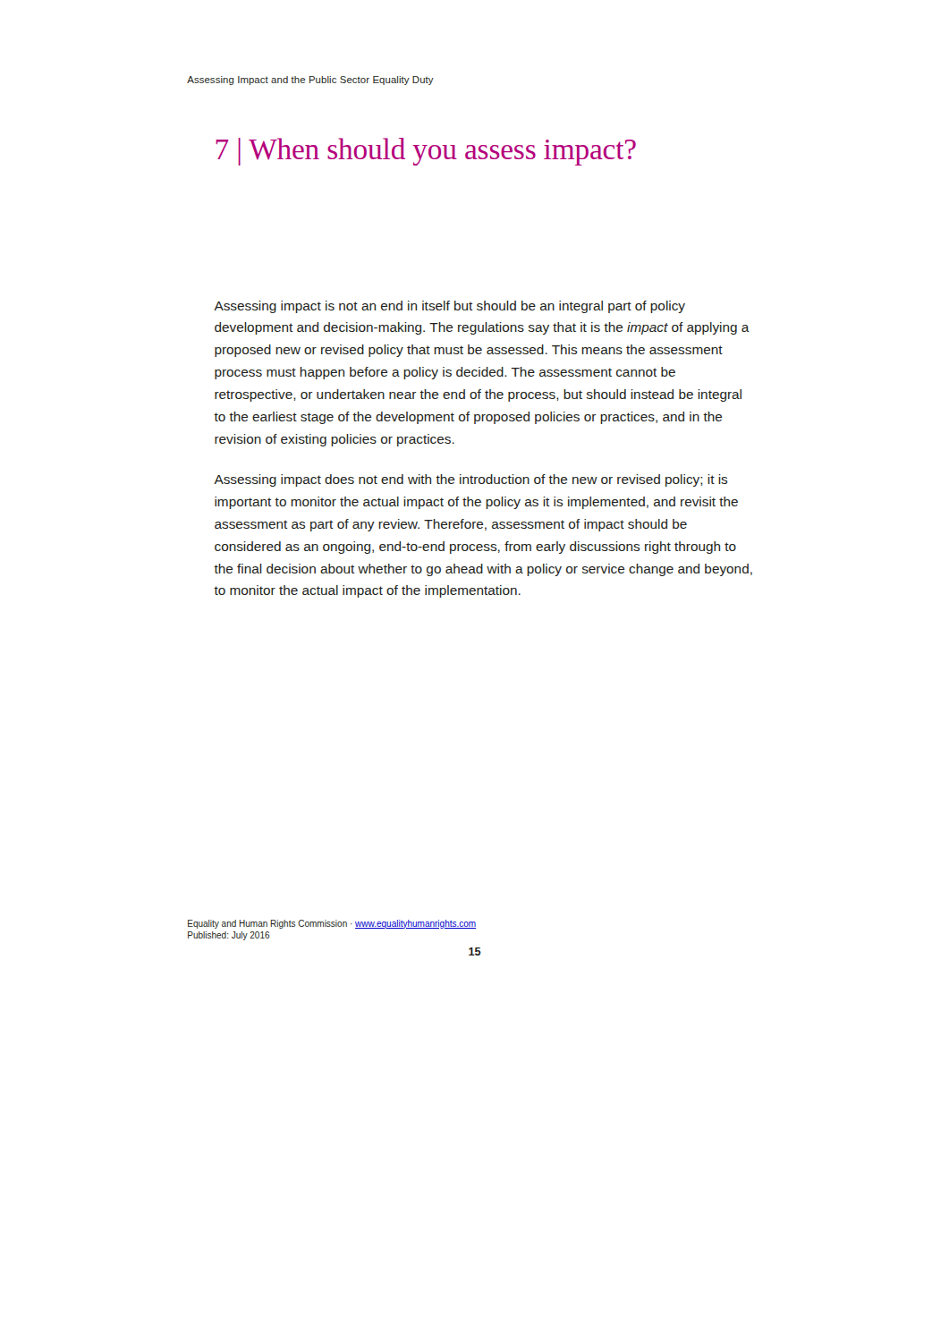Assessing Impact and the Public Sector Equality Duty
7 | When should you assess impact?
Assessing impact is not an end in itself but should be an integral part of policy development and decision-making. The regulations say that it is the impact of applying a proposed new or revised policy that must be assessed. This means the assessment process must happen before a policy is decided. The assessment cannot be retrospective, or undertaken near the end of the process, but should instead be integral to the earliest stage of the development of proposed policies or practices, and in the revision of existing policies or practices.
Assessing impact does not end with the introduction of the new or revised policy; it is important to monitor the actual impact of the policy as it is implemented, and revisit the assessment as part of any review. Therefore, assessment of impact should be considered as an ongoing, end-to-end process, from early discussions right through to the final decision about whether to go ahead with a policy or service change and beyond, to monitor the actual impact of the implementation.
Equality and Human Rights Commission · www.equalityhumanrights.com
Published: July 2016
15